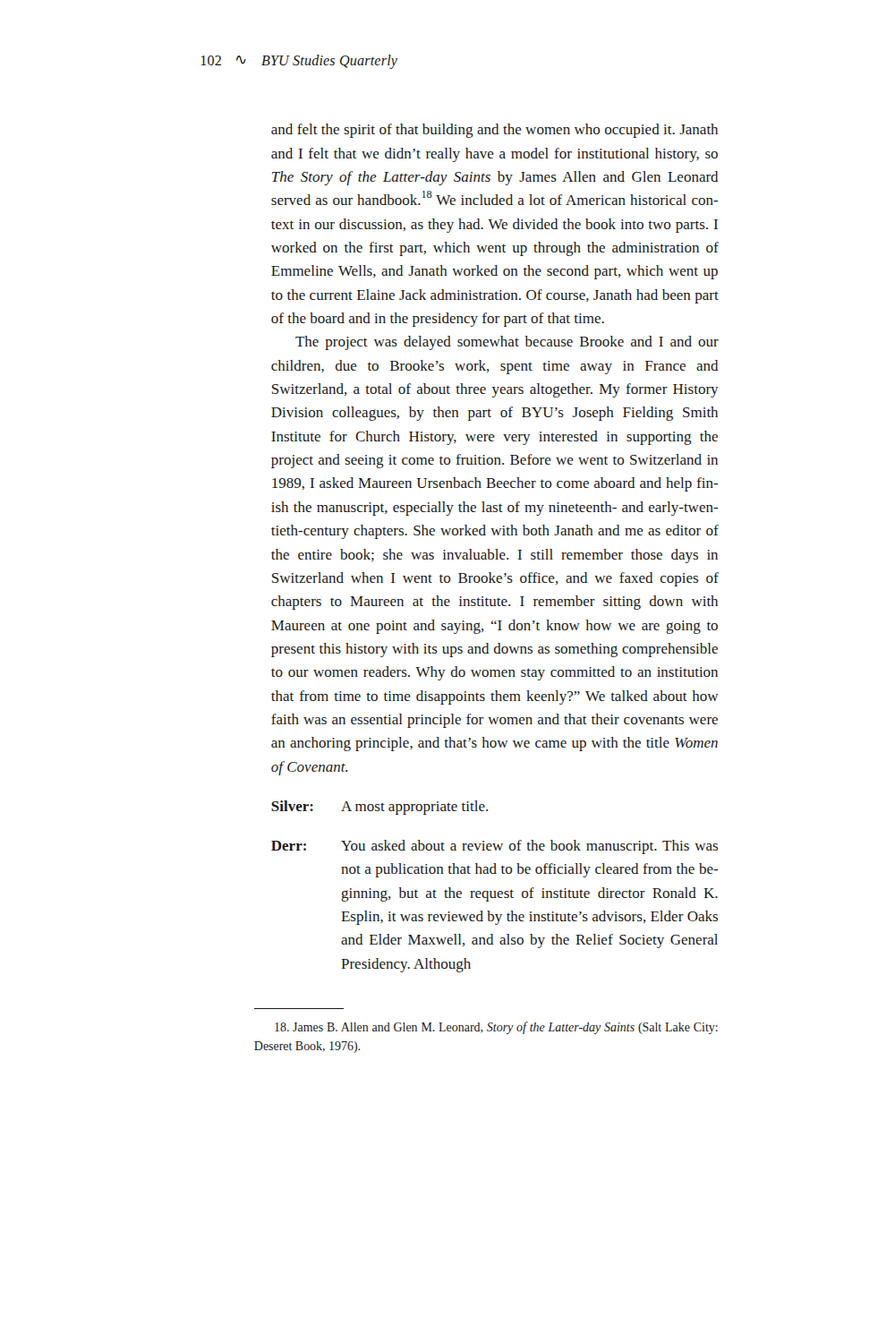102∿BYU Studies Quarterly
and felt the spirit of that building and the women who occupied it. Janath and I felt that we didn’t really have a model for institutional history, so The Story of the Latter-day Saints by James Allen and Glen Leonard served as our handbook.18 We included a lot of American historical context in our discussion, as they had. We divided the book into two parts. I worked on the first part, which went up through the administration of Emmeline Wells, and Janath worked on the second part, which went up to the current Elaine Jack administration. Of course, Janath had been part of the board and in the presidency for part of that time.
The project was delayed somewhat because Brooke and I and our children, due to Brooke’s work, spent time away in France and Switzerland, a total of about three years altogether. My former History Division colleagues, by then part of BYU’s Joseph Fielding Smith Institute for Church History, were very interested in supporting the project and seeing it come to fruition. Before we went to Switzerland in 1989, I asked Maureen Ursenbach Beecher to come aboard and help finish the manuscript, especially the last of my nineteenth- and early-twentieth-century chapters. She worked with both Janath and me as editor of the entire book; she was invaluable. I still remember those days in Switzerland when I went to Brooke’s office, and we faxed copies of chapters to Maureen at the institute. I remember sitting down with Maureen at one point and saying, “I don’t know how we are going to present this history with its ups and downs as something comprehensible to our women readers. Why do women stay committed to an institution that from time to time disappoints them keenly?” We talked about how faith was an essential principle for women and that their covenants were an anchoring principle, and that’s how we came up with the title Women of Covenant.
Silver:
A most appropriate title.
Derr:
You asked about a review of the book manuscript. This was not a publication that had to be officially cleared from the beginning, but at the request of institute director Ronald K. Esplin, it was reviewed by the institute’s advisors, Elder Oaks and Elder Maxwell, and also by the Relief Society General Presidency. Although
18. James B. Allen and Glen M. Leonard, Story of the Latter-day Saints (Salt Lake City: Deseret Book, 1976).